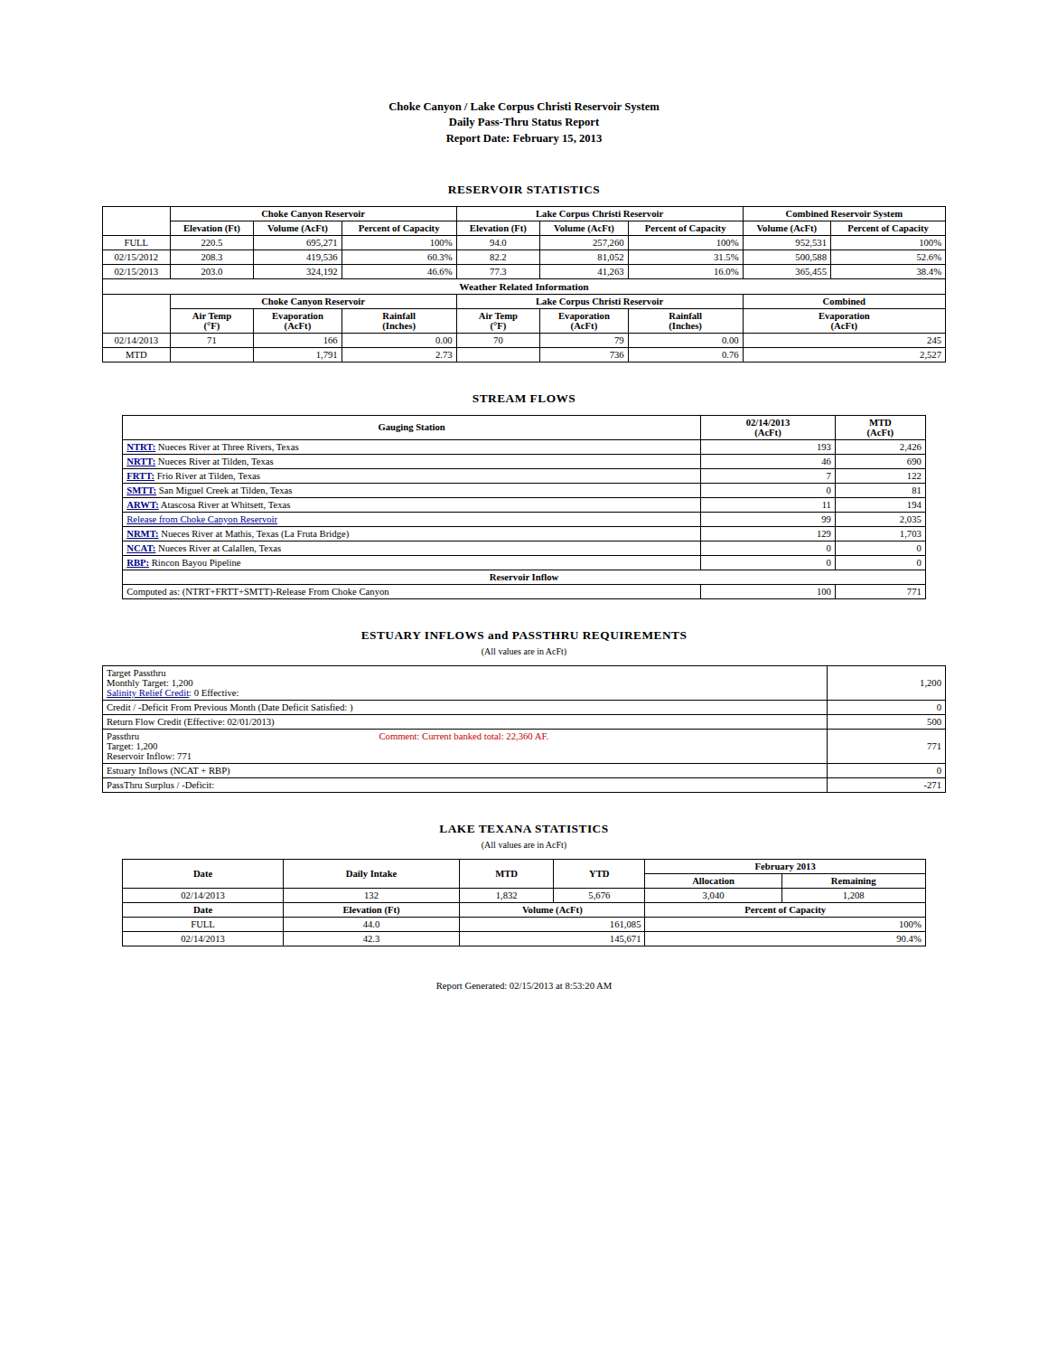Choke Canyon / Lake Corpus Christi Reservoir System
Daily Pass-Thru Status Report
Report Date: February 15, 2013
RESERVOIR STATISTICS
| | Choke Canyon Reservoir | Lake Corpus Christi Reservoir | Combined Reservoir System |
| --- | --- | --- | --- |
| Elevation (Ft) | Volume (AcFt) | Percent of Capacity | Elevation (Ft) | Volume (AcFt) | Percent of Capacity | Volume (AcFt) | Percent of Capacity |
| FULL | 220.5 | 695,271 | 100% | 94.0 | 257,260 | 100% | 952,531 | 100% |
| 02/15/2012 | 208.3 | 419,536 | 60.3% | 82.2 | 81,052 | 31.5% | 500,588 | 52.6% |
| 02/15/2013 | 203.0 | 324,192 | 46.6% | 77.3 | 41,263 | 16.0% | 365,455 | 38.4% |
| Weather Related Information |
| | Choke Canyon Reservoir | Lake Corpus Christi Reservoir | Combined |
| Air Temp (°F) | Evaporation (AcFt) | Rainfall (Inches) | Air Temp (°F) | Evaporation (AcFt) | Rainfall (Inches) | Evaporation (AcFt) |
| 02/14/2013 | 71 | 166 | 0.00 | 70 | 79 | 0.00 | 245 |
| MTD | | 1,791 | 2.73 | | 736 | 0.76 | 2,527 |
STREAM FLOWS
| Gauging Station | 02/14/2013 (AcFt) | MTD (AcFt) |
| --- | --- | --- |
| NTRT: Nueces River at Three Rivers, Texas | 193 | 2,426 |
| NRTT: Nueces River at Tilden, Texas | 46 | 690 |
| FRTT: Frio River at Tilden, Texas | 7 | 122 |
| SMTT: San Miguel Creek at Tilden, Texas | 0 | 81 |
| ARWT: Atascosa River at Whitsett, Texas | 11 | 194 |
| Release from Choke Canyon Reservoir | 99 | 2,035 |
| NRMT: Nueces River at Mathis, Texas (La Fruta Bridge) | 129 | 1,703 |
| NCAT: Nueces River at Calallen, Texas | 0 | 0 |
| RBP: Rincon Bayou Pipeline | 0 | 0 |
| Reservoir Inflow |
| Computed as: (NTRT+FRTT+SMTT)-Release From Choke Canyon | 100 | 771 |
ESTUARY INFLOWS and PASSTHRU REQUIREMENTS
(All values are in AcFt)
| Target Passthru Monthly Target: 1,200 Salinity Relief Credit : 0 Effective: | 1,200 |
| Credit / -Deficit From Previous Month (Date Deficit Satisfied: ) | 0 |
| Return Flow Credit (Effective: 02/01/2013) | 500 |
| / Passthru Target: 1,200 Reservoir Inflow: 771 / Comment: Current banked total: 22,360 AF. / | 771 |
| Estuary Inflows (NCAT + RBP) | 0 |
| PassThru Surplus / -Deficit: | -271 |
LAKE TEXANA STATISTICS
(All values are in AcFt)
| Date | Daily Intake | MTD | YTD | February 2013 |
| --- | --- | --- | --- | --- |
| Allocation | Remaining |
| 02/14/2013 | 132 | 1,832 | 5,676 | 3,040 | 1,208 |
| Date | Elevation (Ft) | Volume (AcFt) | Percent of Capacity |
| FULL | 44.0 | 161,085 | 100% |
| 02/14/2013 | 42.3 | 145,671 | 90.4% |
Report Generated: 02/15/2013 at 8:53:20 AM